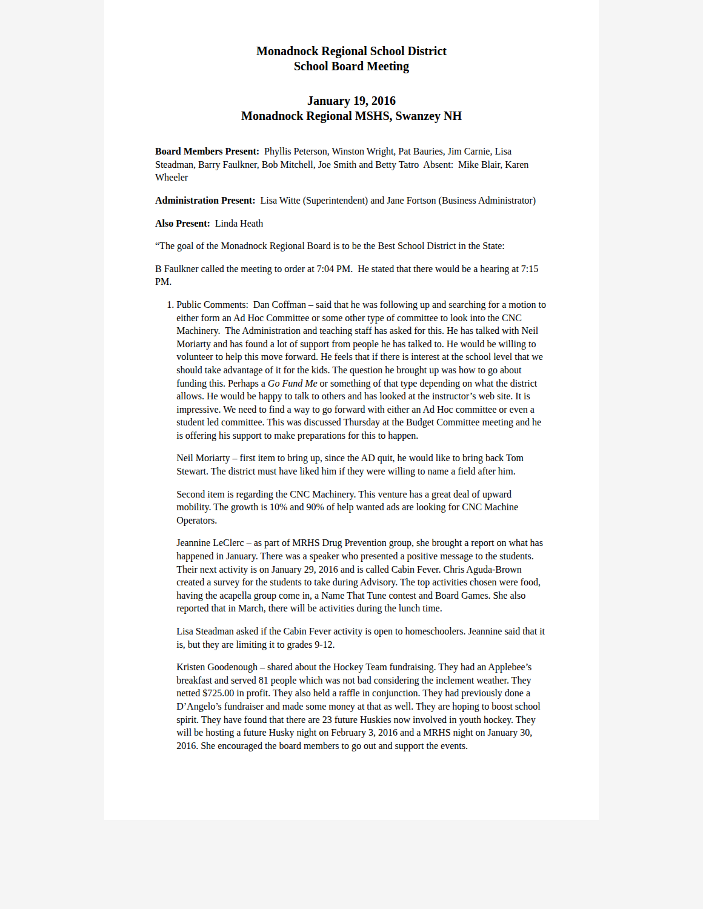Monadnock Regional School District
School Board Meeting
January 19, 2016
Monadnock Regional MSHS, Swanzey NH
Board Members Present: Phyllis Peterson, Winston Wright, Pat Bauries, Jim Carnie, Lisa Steadman, Barry Faulkner, Bob Mitchell, Joe Smith and Betty Tatro Absent: Mike Blair, Karen Wheeler
Administration Present: Lisa Witte (Superintendent) and Jane Fortson (Business Administrator)
Also Present: Linda Heath
“The goal of the Monadnock Regional Board is to be the Best School District in the State:
B Faulkner called the meeting to order at 7:04 PM. He stated that there would be a hearing at 7:15 PM.
Public Comments: Dan Coffman – said that he was following up and searching for a motion to either form an Ad Hoc Committee or some other type of committee to look into the CNC Machinery. The Administration and teaching staff has asked for this. He has talked with Neil Moriarty and has found a lot of support from people he has talked to. He would be willing to volunteer to help this move forward. He feels that if there is interest at the school level that we should take advantage of it for the kids. The question he brought up was how to go about funding this. Perhaps a Go Fund Me or something of that type depending on what the district allows. He would be happy to talk to others and has looked at the instructor’s web site. It is impressive. We need to find a way to go forward with either an Ad Hoc committee or even a student led committee. This was discussed Thursday at the Budget Committee meeting and he is offering his support to make preparations for this to happen.
Neil Moriarty – first item to bring up, since the AD quit, he would like to bring back Tom Stewart. The district must have liked him if they were willing to name a field after him.
Second item is regarding the CNC Machinery. This venture has a great deal of upward mobility. The growth is 10% and 90% of help wanted ads are looking for CNC Machine Operators.
Jeannine LeClerc – as part of MRHS Drug Prevention group, she brought a report on what has happened in January. There was a speaker who presented a positive message to the students. Their next activity is on January 29, 2016 and is called Cabin Fever. Chris Aguda-Brown created a survey for the students to take during Advisory. The top activities chosen were food, having the acapella group come in, a Name That Tune contest and Board Games. She also reported that in March, there will be activities during the lunch time.
Lisa Steadman asked if the Cabin Fever activity is open to homeschoolers. Jeannine said that it is, but they are limiting it to grades 9-12.
Kristen Goodenough – shared about the Hockey Team fundraising. They had an Applebee’s breakfast and served 81 people which was not bad considering the inclement weather. They netted $725.00 in profit. They also held a raffle in conjunction. They had previously done a D’Angelo’s fundraiser and made some money at that as well. They are hoping to boost school spirit. They have found that there are 23 future Huskies now involved in youth hockey. They will be hosting a future Husky night on February 3, 2016 and a MRHS night on January 30, 2016. She encouraged the board members to go out and support the events.